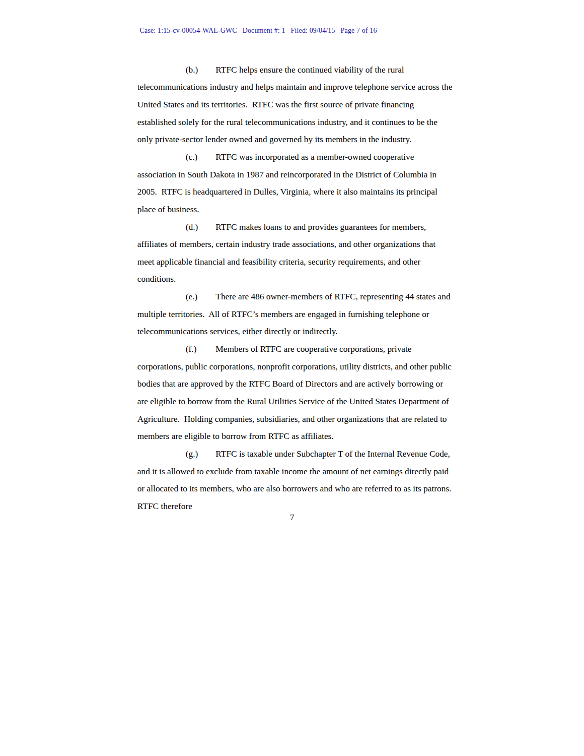Case: 1:15-cv-00054-WAL-GWC Document #: 1 Filed: 09/04/15 Page 7 of 16
(b.) RTFC helps ensure the continued viability of the rural telecommunications industry and helps maintain and improve telephone service across the United States and its territories. RTFC was the first source of private financing established solely for the rural telecommunications industry, and it continues to be the only private-sector lender owned and governed by its members in the industry.
(c.) RTFC was incorporated as a member-owned cooperative association in South Dakota in 1987 and reincorporated in the District of Columbia in 2005. RTFC is headquartered in Dulles, Virginia, where it also maintains its principal place of business.
(d.) RTFC makes loans to and provides guarantees for members, affiliates of members, certain industry trade associations, and other organizations that meet applicable financial and feasibility criteria, security requirements, and other conditions.
(e.) There are 486 owner-members of RTFC, representing 44 states and multiple territories. All of RTFC’s members are engaged in furnishing telephone or telecommunications services, either directly or indirectly.
(f.) Members of RTFC are cooperative corporations, private corporations, public corporations, nonprofit corporations, utility districts, and other public bodies that are approved by the RTFC Board of Directors and are actively borrowing or are eligible to borrow from the Rural Utilities Service of the United States Department of Agriculture. Holding companies, subsidiaries, and other organizations that are related to members are eligible to borrow from RTFC as affiliates.
(g.) RTFC is taxable under Subchapter T of the Internal Revenue Code, and it is allowed to exclude from taxable income the amount of net earnings directly paid or allocated to its members, who are also borrowers and who are referred to as its patrons. RTFC therefore
7